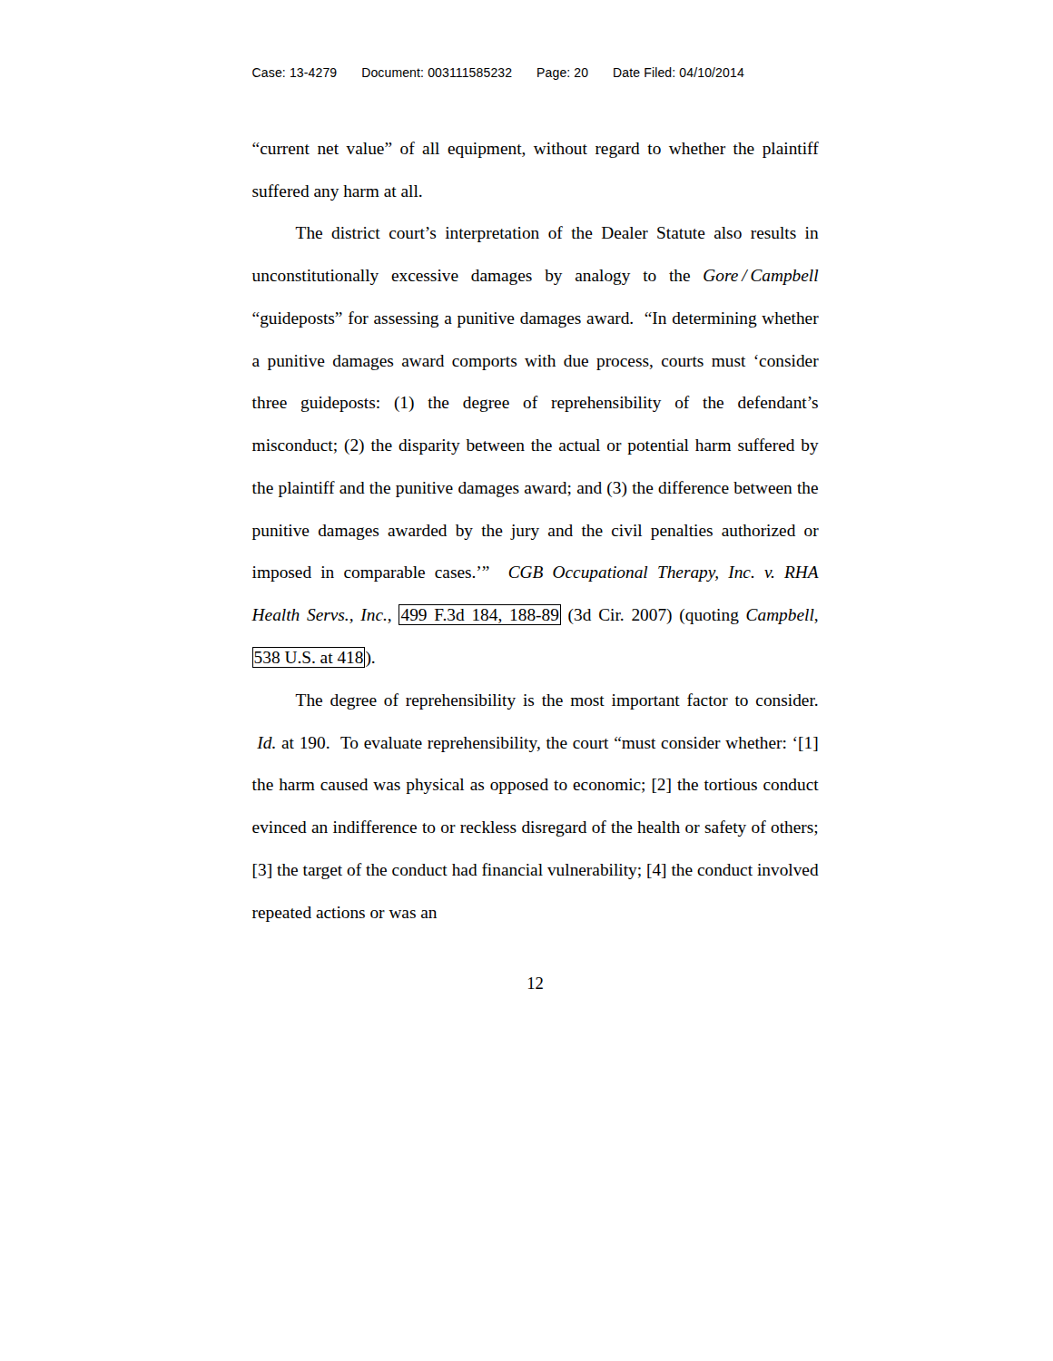Case: 13-4279 Document: 003111585232 Page: 20 Date Filed: 04/10/2014
“current net value” of all equipment, without regard to whether the plaintiff suffered any harm at all.
The district court’s interpretation of the Dealer Statute also results in unconstitutionally excessive damages by analogy to the Gore / Campbell “guideposts” for assessing a punitive damages award. “In determining whether a punitive damages award comports with due process, courts must ‘consider three guideposts: (1) the degree of reprehensibility of the defendant’s misconduct; (2) the disparity between the actual or potential harm suffered by the plaintiff and the punitive damages award; and (3) the difference between the punitive damages awarded by the jury and the civil penalties authorized or imposed in comparable cases.’” CGB Occupational Therapy, Inc. v. RHA Health Servs., Inc., 499 F.3d 184, 188-89 (3d Cir. 2007) (quoting Campbell, 538 U.S. at 418).
The degree of reprehensibility is the most important factor to consider. Id. at 190. To evaluate reprehensibility, the court “must consider whether: ‘[1] the harm caused was physical as opposed to economic; [2] the tortious conduct evinced an indifference to or reckless disregard of the health or safety of others; [3] the target of the conduct had financial vulnerability; [4] the conduct involved repeated actions or was an
12